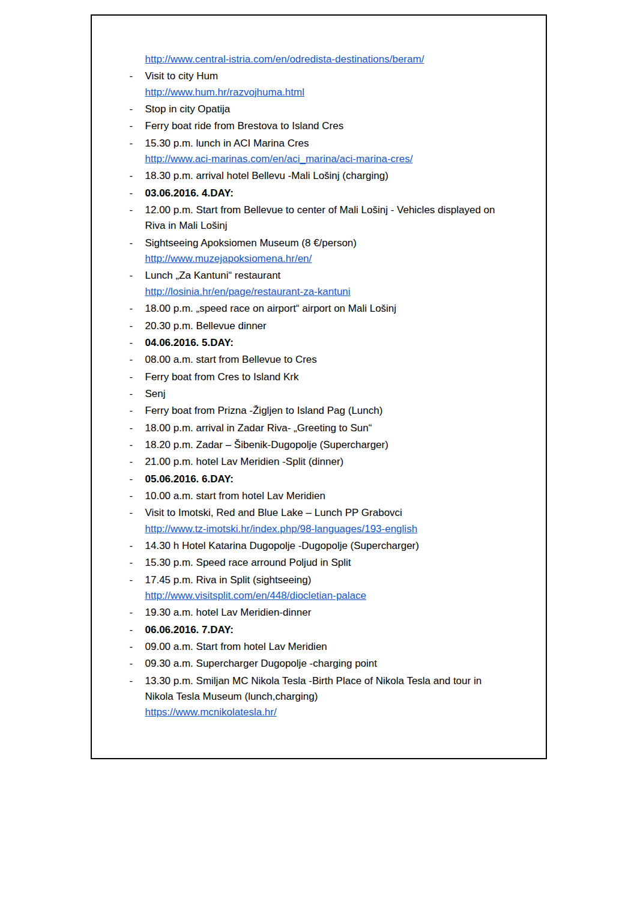http://www.central-istria.com/en/odredista-destinations/beram/
Visit to city Hum
http://www.hum.hr/razvojhuma.html
Stop in city Opatija
Ferry boat ride from Brestova to Island Cres
15.30 p.m. lunch in ACI Marina Cres
http://www.aci-marinas.com/en/aci_marina/aci-marina-cres/
18.30 p.m. arrival hotel Bellevu -Mali Lošinj (charging)
03.06.2016. 4.DAY:
12.00 p.m. Start from Bellevue to center of Mali Lošinj - Vehicles displayed on Riva in Mali Lošinj
Sightseeing Apoksiomen Museum (8 €/person)
http://www.muzejapoksiomena.hr/en/
Lunch „Za Kantuni“ restaurant
http://losinia.hr/en/page/restaurant-za-kantuni
18.00 p.m. „speed race on airport“ airport on Mali Lošinj
20.30 p.m. Bellevue dinner
04.06.2016. 5.DAY:
08.00 a.m. start from Bellevue to Cres
Ferry boat from Cres to Island Krk
Senj
Ferry boat from Prizna -Žigljen to Island Pag (Lunch)
18.00 p.m. arrival in Zadar Riva- „Greeting to Sun“
18.20 p.m. Zadar – Šibenik-Dugopolje (Supercharger)
21.00 p.m. hotel Lav Meridien -Split (dinner)
05.06.2016. 6.DAY:
10.00 a.m. start from hotel Lav Meridien
Visit to Imotski, Red and Blue Lake – Lunch PP Grabovci
http://www.tz-imotski.hr/index.php/98-languages/193-english
14.30 h Hotel Katarina Dugopolje -Dugopolje (Supercharger)
15.30 p.m. Speed race arround Poljud in Split
17.45 p.m. Riva in Split (sightseeing)
http://www.visitsplit.com/en/448/diocletian-palace
19.30 a.m. hotel Lav Meridien-dinner
06.06.2016. 7.DAY:
09.00 a.m. Start from hotel Lav Meridien
09.30 a.m. Supercharger Dugopolje -charging point
13.30 p.m. Smiljan MC Nikola Tesla -Birth Place of Nikola Tesla and tour in Nikola Tesla Museum (lunch,charging)
https://www.mcnikolatesla.hr/